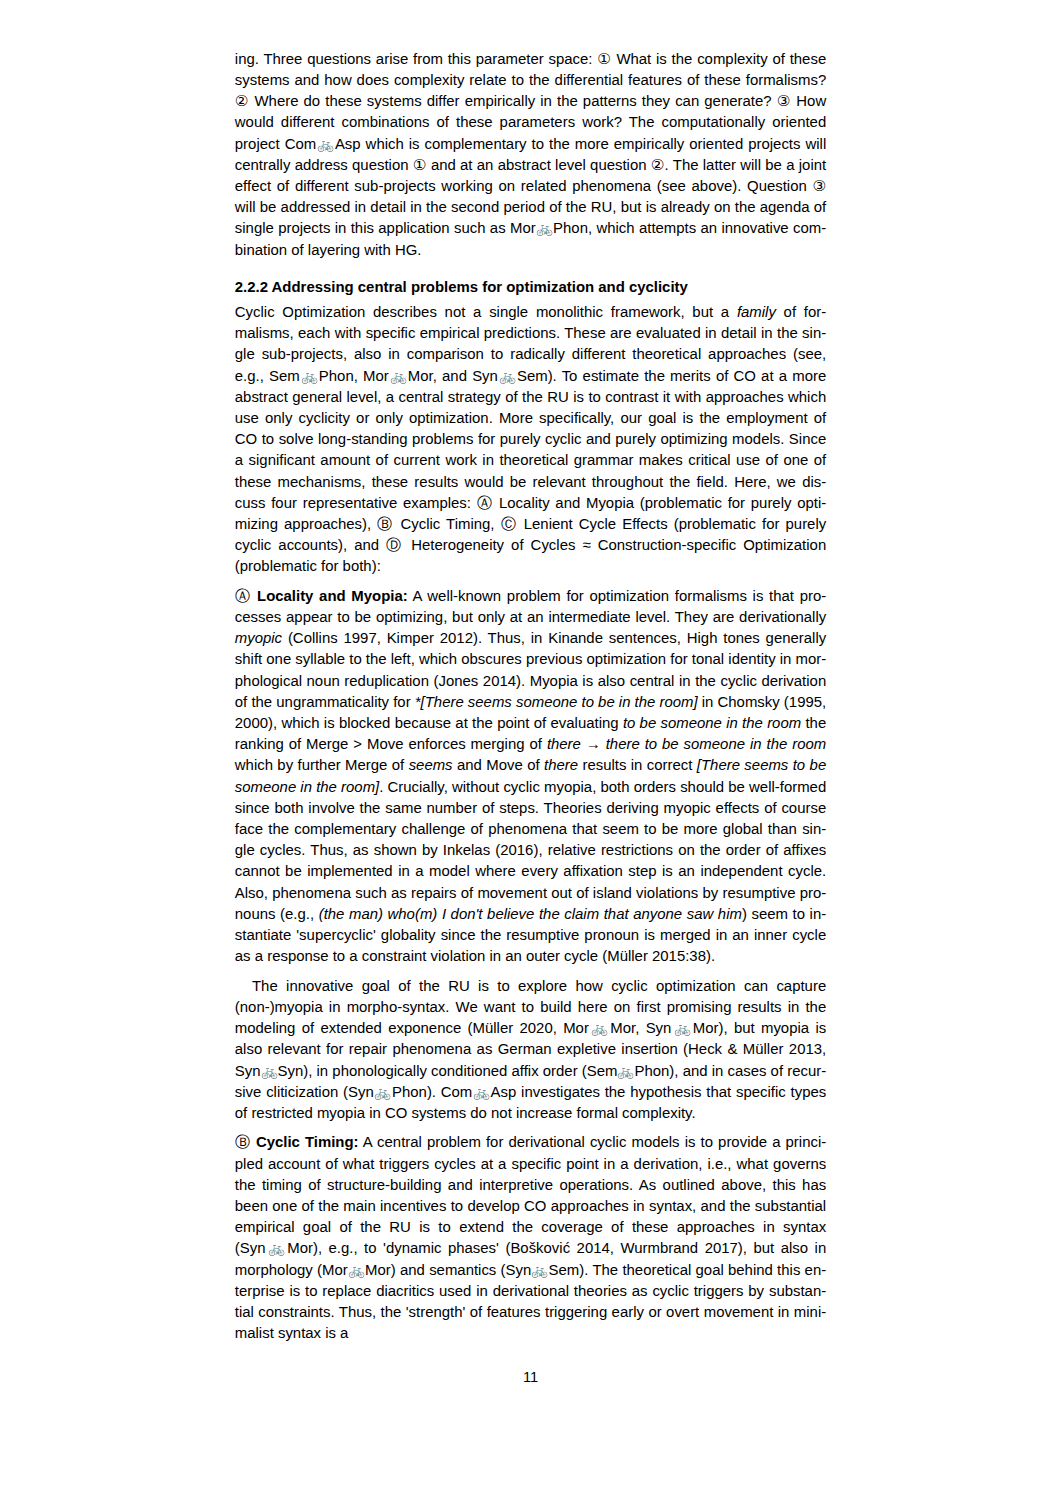ing. Three questions arise from this parameter space: ① What is the complexity of these systems and how does complexity relate to the differential features of these formalisms? ② Where do these systems differ empirically in the patterns they can generate? ③ How would different combinations of these parameters work? The computationally oriented project Com🚲Asp which is complementary to the more empirically oriented projects will centrally address question ① and at an abstract level question ②. The latter will be a joint effect of different sub-projects working on related phenomena (see above). Question ③ will be addressed in detail in the second period of the RU, but is already on the agenda of single projects in this application such as Mor🚲Phon, which attempts an innovative combination of layering with HG.
2.2.2 Addressing central problems for optimization and cyclicity
Cyclic Optimization describes not a single monolithic framework, but a family of formalisms, each with specific empirical predictions. These are evaluated in detail in the single sub-projects, also in comparison to radically different theoretical approaches (see, e.g., Sem🚲Phon, Mor🚲Mor, and Syn🚲Sem). To estimate the merits of CO at a more abstract general level, a central strategy of the RU is to contrast it with approaches which use only cyclicity or only optimization. More specifically, our goal is the employment of CO to solve long-standing problems for purely cyclic and purely optimizing models. Since a significant amount of current work in theoretical grammar makes critical use of one of these mechanisms, these results would be relevant throughout the field. Here, we discuss four representative examples: Ⓐ Locality and Myopia (problematic for purely optimizing approaches), Ⓑ Cyclic Timing, Ⓒ Lenient Cycle Effects (problematic for purely cyclic accounts), and Ⓓ Heterogeneity of Cycles ≈ Construction-specific Optimization (problematic for both):
Ⓐ Locality and Myopia: A well-known problem for optimization formalisms is that processes appear to be optimizing, but only at an intermediate level. They are derivationally myopic (Collins 1997, Kimper 2012). Thus, in Kinande sentences, High tones generally shift one syllable to the left, which obscures previous optimization for tonal identity in morphological noun reduplication (Jones 2014). Myopia is also central in the cyclic derivation of the ungrammaticality for *[There seems someone to be in the room] in Chomsky (1995, 2000), which is blocked because at the point of evaluating to be someone in the room the ranking of Merge > Move enforces merging of there → there to be someone in the room which by further Merge of seems and Move of there results in correct [There seems to be someone in the room]. Crucially, without cyclic myopia, both orders should be well-formed since both involve the same number of steps. Theories deriving myopic effects of course face the complementary challenge of phenomena that seem to be more global than single cycles. Thus, as shown by Inkelas (2016), relative restrictions on the order of affixes cannot be implemented in a model where every affixation step is an independent cycle. Also, phenomena such as repairs of movement out of island violations by resumptive pronouns (e.g., (the man) who(m) I don't believe the claim that anyone saw him) seem to instantiate 'supercyclic' globality since the resumptive pronoun is merged in an inner cycle as a response to a constraint violation in an outer cycle (Müller 2015:38).
The innovative goal of the RU is to explore how cyclic optimization can capture (non-)myopia in morpho-syntax. We want to build here on first promising results in the modeling of extended exponence (Müller 2020, Mor🚲Mor, Syn🚲Mor), but myopia is also relevant for repair phenomena as German expletive insertion (Heck & Müller 2013, Syn🚲Syn), in phonologically conditioned affix order (Sem🚲Phon), and in cases of recursive cliticization (Syn🚲Phon). Com🚲Asp investigates the hypothesis that specific types of restricted myopia in CO systems do not increase formal complexity.
Ⓑ Cyclic Timing: A central problem for derivational cyclic models is to provide a principled account of what triggers cycles at a specific point in a derivation, i.e., what governs the timing of structure-building and interpretive operations. As outlined above, this has been one of the main incentives to develop CO approaches in syntax, and the substantial empirical goal of the RU is to extend the coverage of these approaches in syntax (Syn🚲Mor), e.g., to 'dynamic phases' (Bošković 2014, Wurmbrand 2017), but also in morphology (Mor🚲Mor) and semantics (Syn🚲Sem). The theoretical goal behind this enterprise is to replace diacritics used in derivational theories as cyclic triggers by substantial constraints. Thus, the 'strength' of features triggering early or overt movement in minimalist syntax is a
11